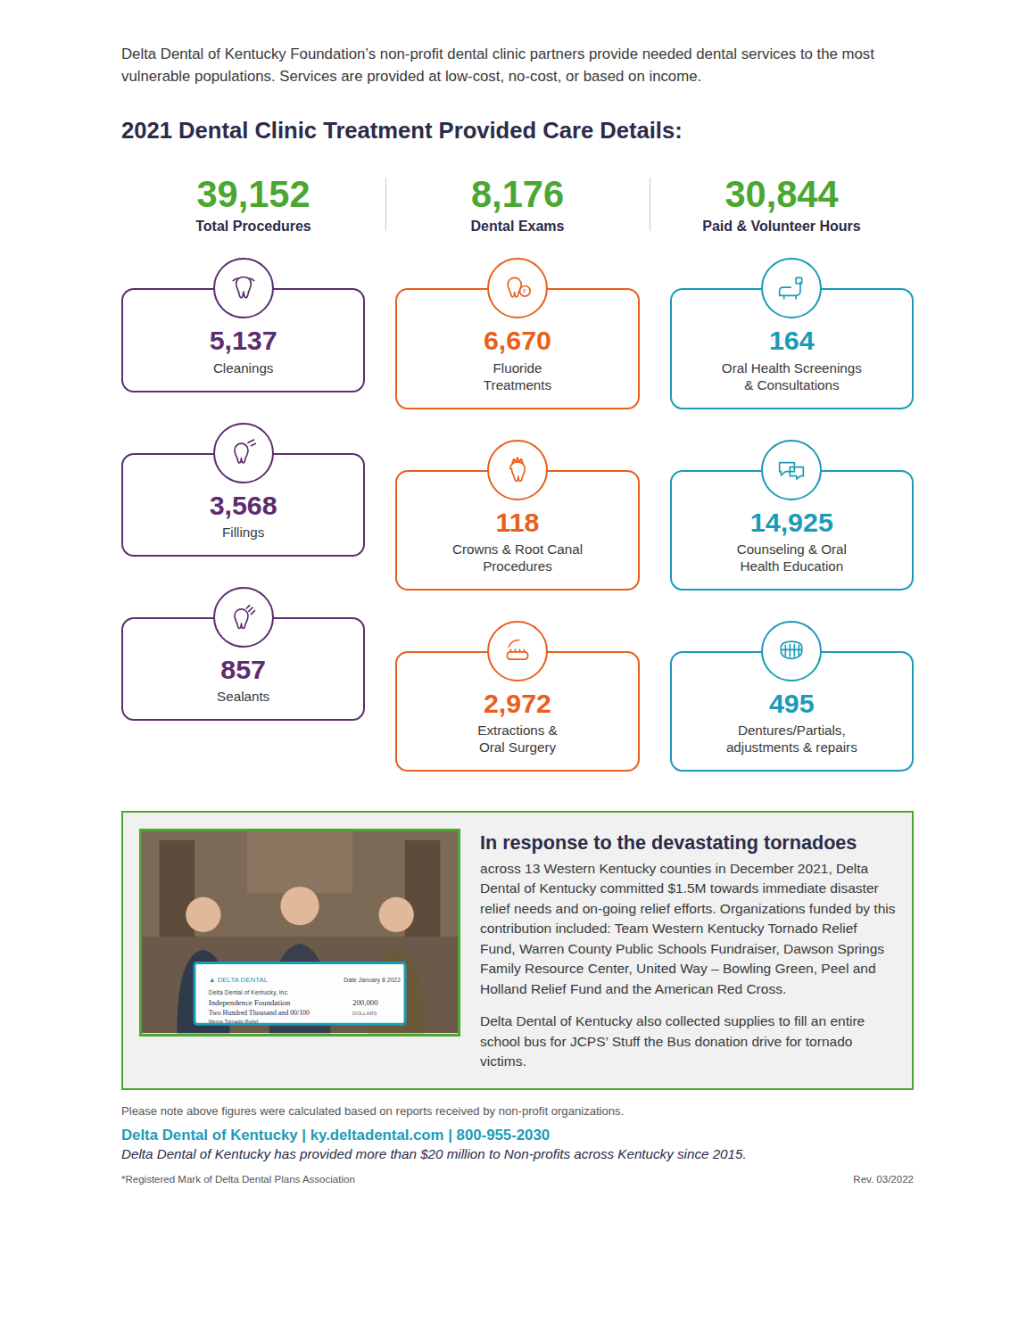Delta Dental of Kentucky Foundation’s non-profit dental clinic partners provide needed dental services to the most vulnerable populations. Services are provided at low-cost, no-cost, or based on income.
2021 Dental Clinic Treatment Provided Care Details:
39,152
Total Procedures
8,176
Dental Exams
30,844
Paid & Volunteer Hours
5,137
Cleanings
3,568
Fillings
857
Sealants
F
6,670
Fluoride
Treatments
118
Crowns & Root Canal
Procedures
2,972
Extractions &
Oral Surgery
164
Oral Health Screenings
& Consultations
14,925
Counseling & Oral
Health Education
495
Dentures/Partials,
adjustments & repairs
▲ DELTA DENTAL Date January 8 2022 Delta Dental of Kentucky, Inc. Independence Foundation 200,000 Two Hundred Thousand and 00/100 DOLLARS Memo Tornado Relief
In response to the devastating tornadoes across 13 Western Kentucky counties in December 2021, Delta Dental of Kentucky committed $1.5M towards immediate disaster relief needs and on-going relief efforts. Organizations funded by this contribution included: Team Western Kentucky Tornado Relief Fund, Warren County Public Schools Fundraiser, Dawson Springs Family Resource Center, United Way – Bowling Green, Peel and Holland Relief Fund and the American Red Cross.
Delta Dental of Kentucky also collected supplies to fill an entire school bus for JCPS’ Stuff the Bus donation drive for tornado victims.
Please note above figures were calculated based on reports received by non-profit organizations.
Delta Dental of Kentucky | ky.deltadental.com | 800-955-2030
Delta Dental of Kentucky has provided more than $20 million to Non-profits across Kentucky since 2015.
*Registered Mark of Delta Dental Plans Association Rev. 03/2022